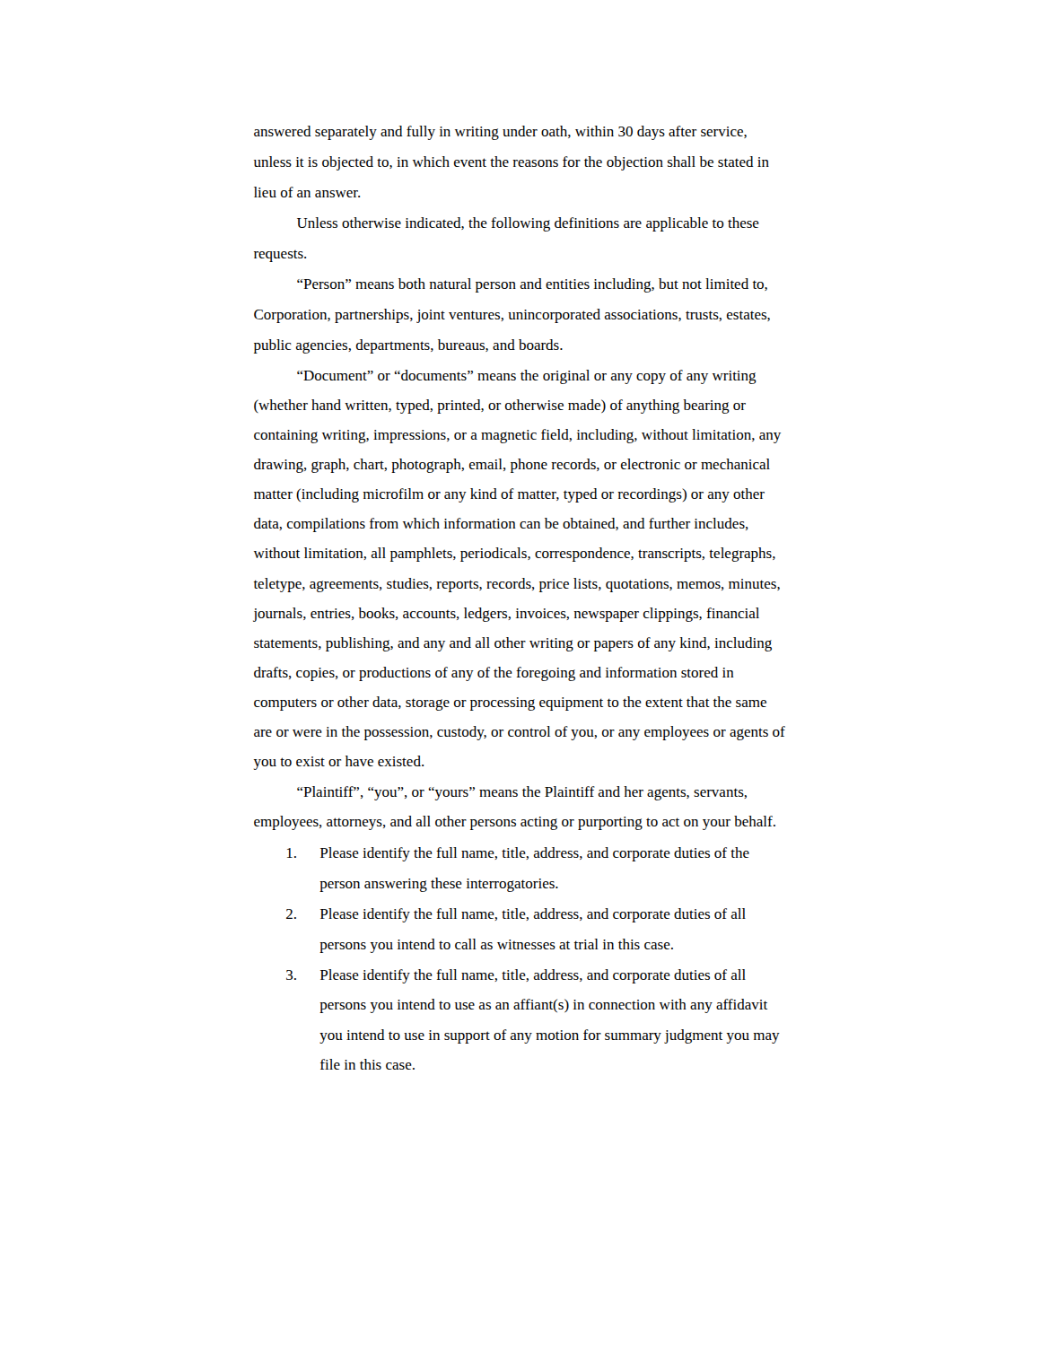answered separately and fully in writing under oath, within 30 days after service, unless it is objected to, in which event the reasons for the objection shall be stated in lieu of an answer.
Unless otherwise indicated, the following definitions are applicable to these requests.
“Person” means both natural person and entities including, but not limited to, Corporation, partnerships, joint ventures, unincorporated associations, trusts, estates, public agencies, departments, bureaus, and boards.
“Document” or “documents” means the original or any copy of any writing (whether hand written, typed, printed, or otherwise made) of anything bearing or containing writing, impressions, or a magnetic field, including, without limitation, any drawing, graph, chart, photograph, email, phone records, or electronic or mechanical matter (including microfilm or any kind of matter, typed or recordings) or any other data, compilations from which information can be obtained, and further includes, without limitation, all pamphlets, periodicals, correspondence, transcripts, telegraphs, teletype, agreements, studies, reports, records, price lists, quotations, memos, minutes, journals, entries, books, accounts, ledgers, invoices, newspaper clippings, financial statements, publishing, and any and all other writing or papers of any kind, including drafts, copies, or productions of any of the foregoing and information stored in computers or other data, storage or processing equipment to the extent that the same are or were in the possession, custody, or control of you, or any employees or agents of you to exist or have existed.
“Plaintiff”, “you”, or “yours” means the Plaintiff and her agents, servants, employees, attorneys, and all other persons acting or purporting to act on your behalf.
Please identify the full name, title, address, and corporate duties of the person answering these interrogatories.
Please identify the full name, title, address, and corporate duties of all persons you intend to call as witnesses at trial in this case.
Please identify the full name, title, address, and corporate duties of all persons you intend to use as an affiant(s) in connection with any affidavit you intend to use in support of any motion for summary judgment you may file in this case.